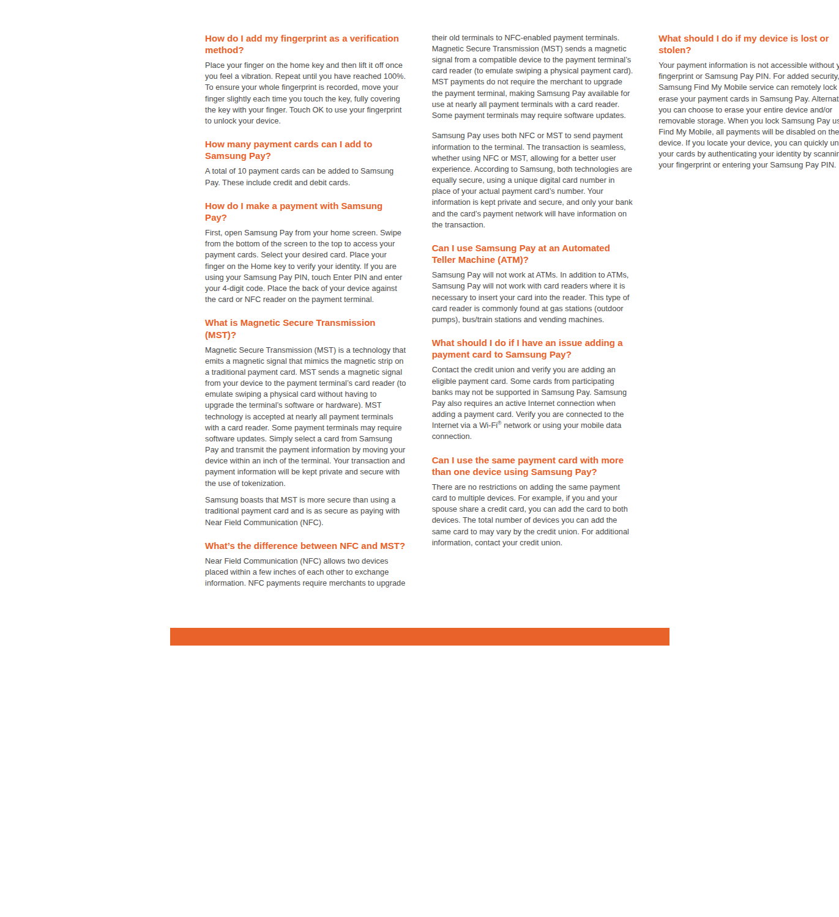How do I add my fingerprint as a verification method?
Place your finger on the home key and then lift it off once you feel a vibration. Repeat until you have reached 100%. To ensure your whole fingerprint is recorded, move your finger slightly each time you touch the key, fully covering the key with your finger. Touch OK to use your fingerprint to unlock your device.
How many payment cards can I add to Samsung Pay?
A total of 10 payment cards can be added to Samsung Pay. These include credit and debit cards.
How do I make a payment with Samsung Pay?
First, open Samsung Pay from your home screen. Swipe from the bottom of the screen to the top to access your payment cards. Select your desired card. Place your finger on the Home key to verify your identity. If you are using your Samsung Pay PIN, touch Enter PIN and enter your 4-digit code. Place the back of your device against the card or NFC reader on the payment terminal.
What is Magnetic Secure Transmission (MST)?
Magnetic Secure Transmission (MST) is a technology that emits a magnetic signal that mimics the magnetic strip on a traditional payment card. MST sends a magnetic signal from your device to the payment terminal’s card reader (to emulate swiping a physical card without having to upgrade the terminal’s software or hardware). MST technology is accepted at nearly all payment terminals with a card reader. Some payment terminals may require software updates. Simply select a card from Samsung Pay and transmit the payment information by moving your device within an inch of the terminal. Your transaction and payment information will be kept private and secure with the use of tokenization.
Samsung boasts that MST is more secure than using a traditional payment card and is as secure as paying with Near Field Communication (NFC).
What’s the difference between NFC and MST?
Near Field Communication (NFC) allows two devices placed within a few inches of each other to exchange information. NFC payments require merchants to upgrade their old terminals to NFC-enabled payment terminals. Magnetic Secure Transmission (MST) sends a magnetic signal from a compatible device to the payment terminal’s card reader (to emulate swiping a physical payment card). MST payments do not require the merchant to upgrade the payment terminal, making Samsung Pay available for use at nearly all payment terminals with a card reader. Some payment terminals may require software updates.
Samsung Pay uses both NFC or MST to send payment information to the terminal. The transaction is seamless, whether using NFC or MST, allowing for a better user experience. According to Samsung, both technologies are equally secure, using a unique digital card number in place of your actual payment card’s number. Your information is kept private and secure, and only your bank and the card’s payment network will have information on the transaction.
Can I use Samsung Pay at an Automated Teller Machine (ATM)?
Samsung Pay will not work at ATMs. In addition to ATMs, Samsung Pay will not work with card readers where it is necessary to insert your card into the reader. This type of card reader is commonly found at gas stations (outdoor pumps), bus/train stations and vending machines.
What should I do if I have an issue adding a payment card to Samsung Pay?
Contact the credit union and verify you are adding an eligible payment card. Some cards from participating banks may not be supported in Samsung Pay. Samsung Pay also requires an active Internet connection when adding a payment card. Verify you are connected to the Internet via a Wi-Fi® network or using your mobile data connection.
Can I use the same payment card with more than one device using Samsung Pay?
There are no restrictions on adding the same payment card to multiple devices. For example, if you and your spouse share a credit card, you can add the card to both devices. The total number of devices you can add the same card to may vary by the credit union. For additional information, contact your credit union.
What should I do if my device is lost or stolen?
Your payment information is not accessible without your fingerprint or Samsung Pay PIN. For added security, the Samsung Find My Mobile service can remotely lock or erase your payment cards in Samsung Pay. Alternatively, you can choose to erase your entire device and/or removable storage. When you lock Samsung Pay using Find My Mobile, all payments will be disabled on the device. If you locate your device, you can quickly unlock your cards by authenticating your identity by scanning your fingerprint or entering your Samsung Pay PIN.